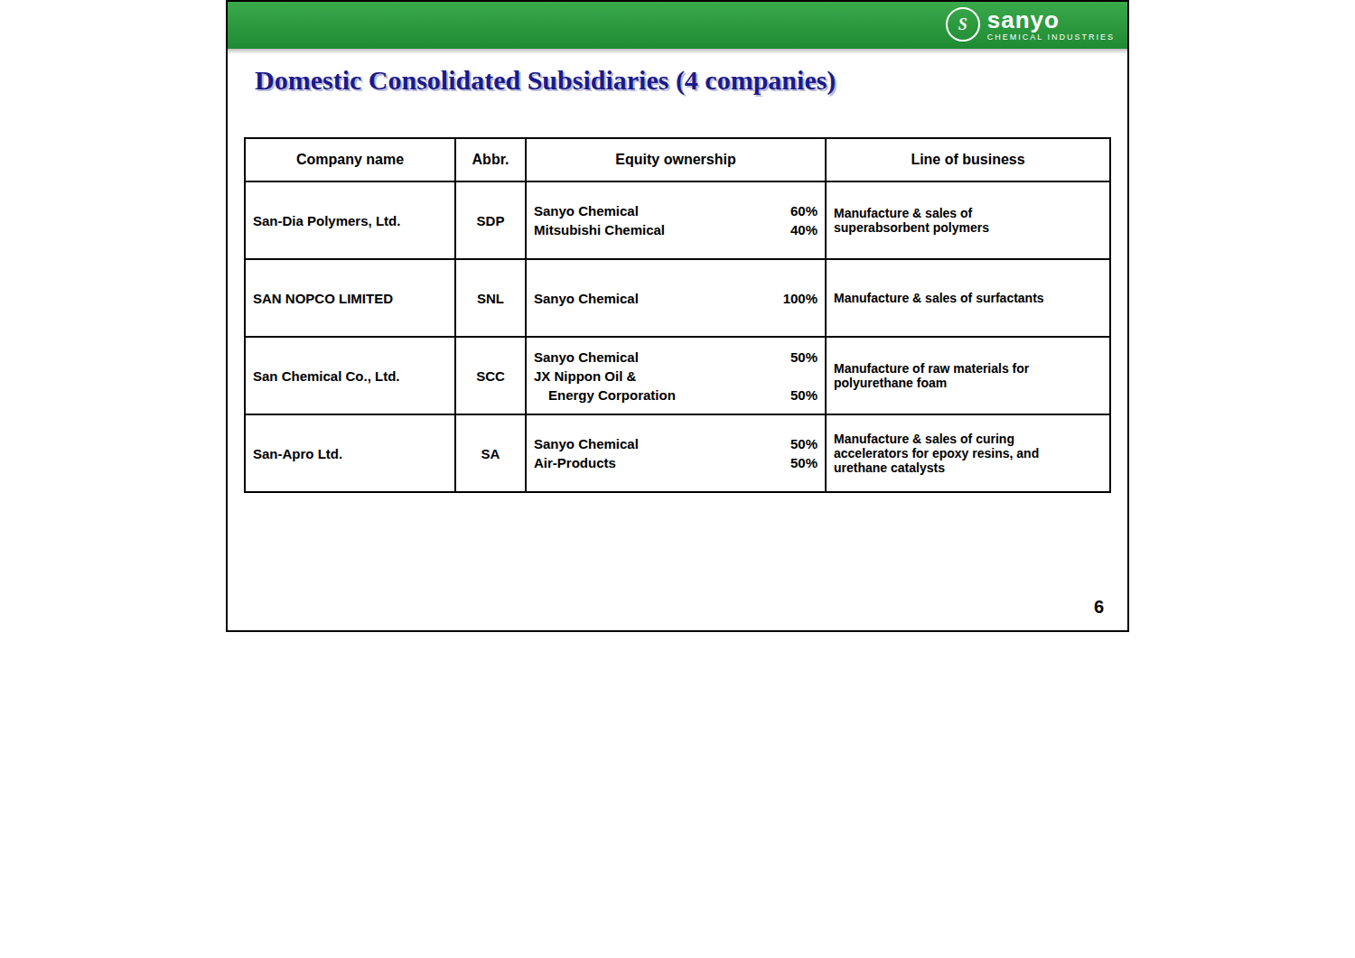S
sanyo
CHEMICAL INDUSTRIES
Domestic Consolidated Subsidiaries (4 companies)
| Company name | Abbr. | Equity ownership | Line of business |
| --- | --- | --- | --- |
| San-Dia Polymers, Ltd. | SDP | Sanyo Chemical 60% Mitsubishi Chemical 40% | Manufacture & sales of superabsorbent polymers |
| SAN NOPCO LIMITED | SNL | Sanyo Chemical 100% | Manufacture & sales of surfactants |
| San Chemical Co., Ltd. | SCC | Sanyo Chemical 50% JX Nippon Oil & Energy Corporation 50% | Manufacture of raw materials for polyurethane foam |
| San-Apro Ltd. | SA | Sanyo Chemical 50% Air-Products 50% | Manufacture & sales of curing accelerators for epoxy resins, and urethane catalysts |
6